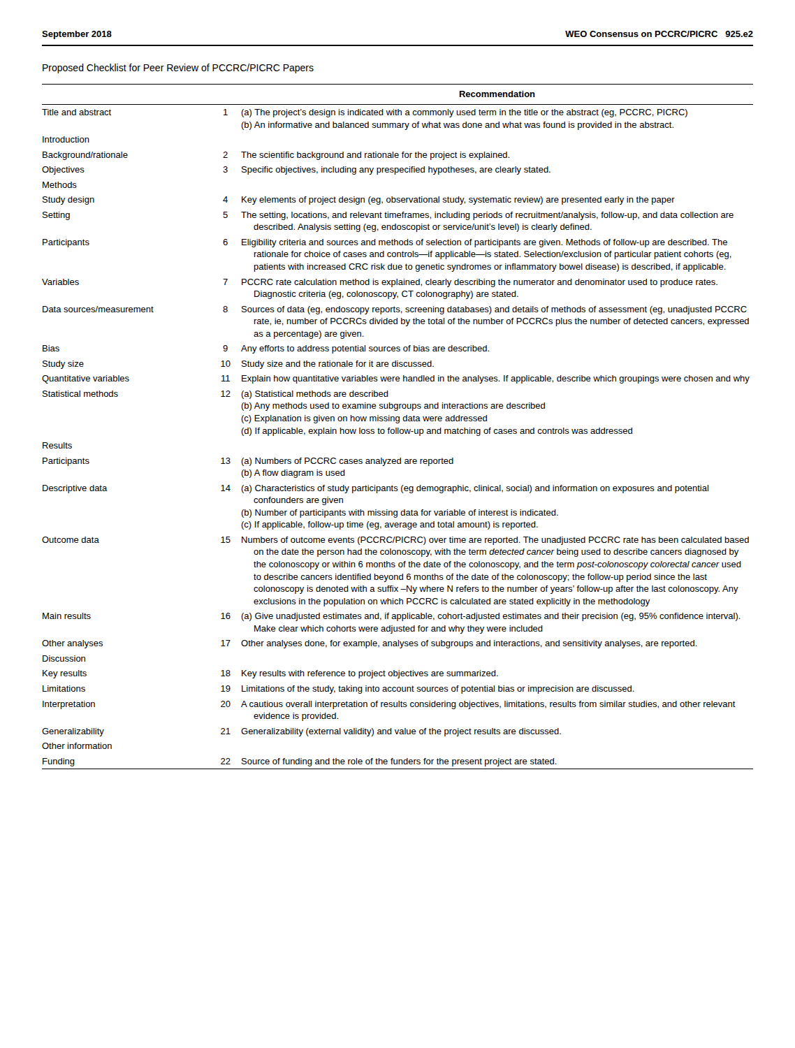September 2018
WEO Consensus on PCCRC/PICRC 925.e2
Proposed Checklist for Peer Review of PCCRC/PICRC Papers
| | | Recommendation |
| --- | --- | --- |
| Title and abstract | 1 | (a) The project’s design is indicated with a commonly used term in the title or the abstract (eg, PCCRC, PICRC) (b) An informative and balanced summary of what was done and what was found is provided in the abstract. |
| Introduction | | |
| Background/rationale | 2 | The scientific background and rationale for the project is explained. |
| Objectives | 3 | Specific objectives, including any prespecified hypotheses, are clearly stated. |
| Methods | | |
| Study design | 4 | Key elements of project design (eg, observational study, systematic review) are presented early in the paper |
| Setting | 5 | The setting, locations, and relevant timeframes, including periods of recruitment/analysis, follow-up, and data collection are described. Analysis setting (eg, endoscopist or service/unit’s level) is clearly defined. |
| Participants | 6 | Eligibility criteria and sources and methods of selection of participants are given. Methods of follow-up are described. The rationale for choice of cases and controls—if applicable—is stated. Selection/exclusion of particular patient cohorts (eg, patients with increased CRC risk due to genetic syndromes or inflammatory bowel disease) is described, if applicable. |
| Variables | 7 | PCCRC rate calculation method is explained, clearly describing the numerator and denominator used to produce rates. Diagnostic criteria (eg, colonoscopy, CT colonography) are stated. |
| Data sources/measurement | 8 | Sources of data (eg, endoscopy reports, screening databases) and details of methods of assessment (eg, unadjusted PCCRC rate, ie, number of PCCRCs divided by the total of the number of PCCRCs plus the number of detected cancers, expressed as a percentage) are given. |
| Bias | 9 | Any efforts to address potential sources of bias are described. |
| Study size | 10 | Study size and the rationale for it are discussed. |
| Quantitative variables | 11 | Explain how quantitative variables were handled in the analyses. If applicable, describe which groupings were chosen and why |
| Statistical methods | 12 | (a) Statistical methods are described (b) Any methods used to examine subgroups and interactions are described (c) Explanation is given on how missing data were addressed (d) If applicable, explain how loss to follow-up and matching of cases and controls was addressed |
| Results | | |
| Participants | 13 | (a) Numbers of PCCRC cases analyzed are reported (b) A flow diagram is used |
| Descriptive data | 14 | (a) Characteristics of study participants (eg demographic, clinical, social) and information on exposures and potential confounders are given (b) Number of participants with missing data for variable of interest is indicated. (c) If applicable, follow-up time (eg, average and total amount) is reported. |
| Outcome data | 15 | Numbers of outcome events (PCCRC/PICRC) over time are reported. The unadjusted PCCRC rate has been calculated based on the date the person had the colonoscopy, with the term detected cancer being used to describe cancers diagnosed by the colonoscopy or within 6 months of the date of the colonoscopy, and the term post-colonoscopy colorectal cancer used to describe cancers identified beyond 6 months of the date of the colonoscopy; the follow-up period since the last colonoscopy is denoted with a suffix –Ny where N refers to the number of years’ follow-up after the last colonoscopy. Any exclusions in the population on which PCCRC is calculated are stated explicitly in the methodology |
| Main results | 16 | (a) Give unadjusted estimates and, if applicable, cohort-adjusted estimates and their precision (eg, 95% confidence interval). Make clear which cohorts were adjusted for and why they were included |
| Other analyses | 17 | Other analyses done, for example, analyses of subgroups and interactions, and sensitivity analyses, are reported. |
| Discussion | | |
| Key results | 18 | Key results with reference to project objectives are summarized. |
| Limitations | 19 | Limitations of the study, taking into account sources of potential bias or imprecision are discussed. |
| Interpretation | 20 | A cautious overall interpretation of results considering objectives, limitations, results from similar studies, and other relevant evidence is provided. |
| Generalizability | 21 | Generalizability (external validity) and value of the project results are discussed. |
| Other information | | |
| Funding | 22 | Source of funding and the role of the funders for the present project are stated. |